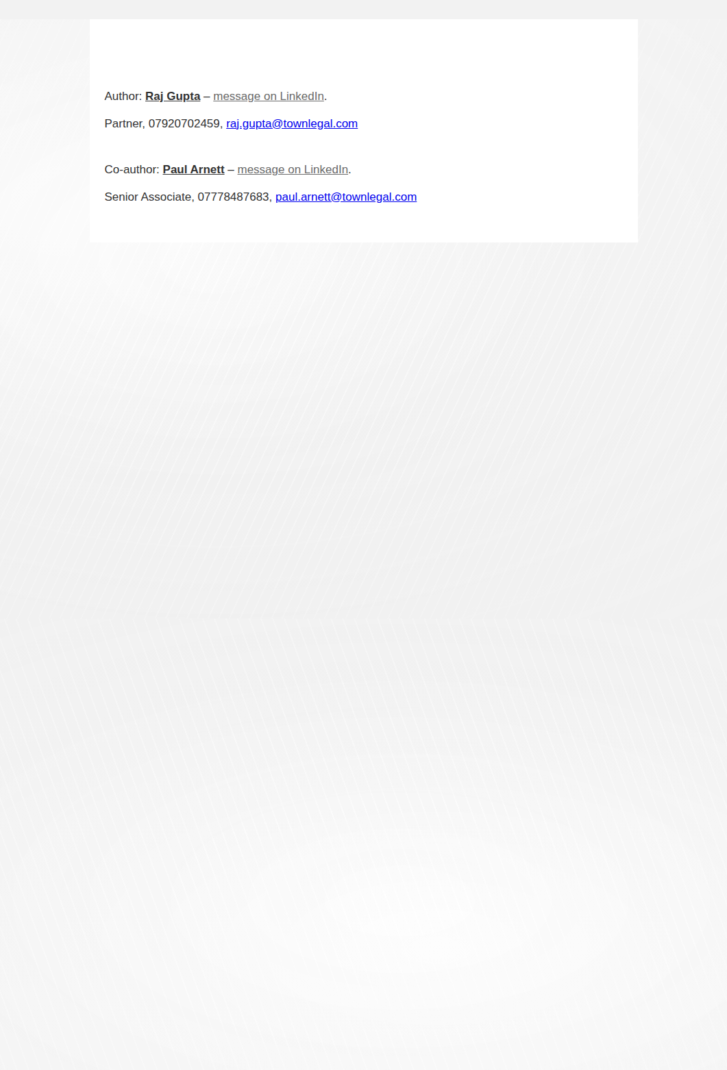Author: Raj Gupta – message on LinkedIn.
Partner, 07920702459, raj.gupta@townlegal.com
Co-author: Paul Arnett – message on LinkedIn.
Senior Associate, 07778487683, paul.arnett@townlegal.com